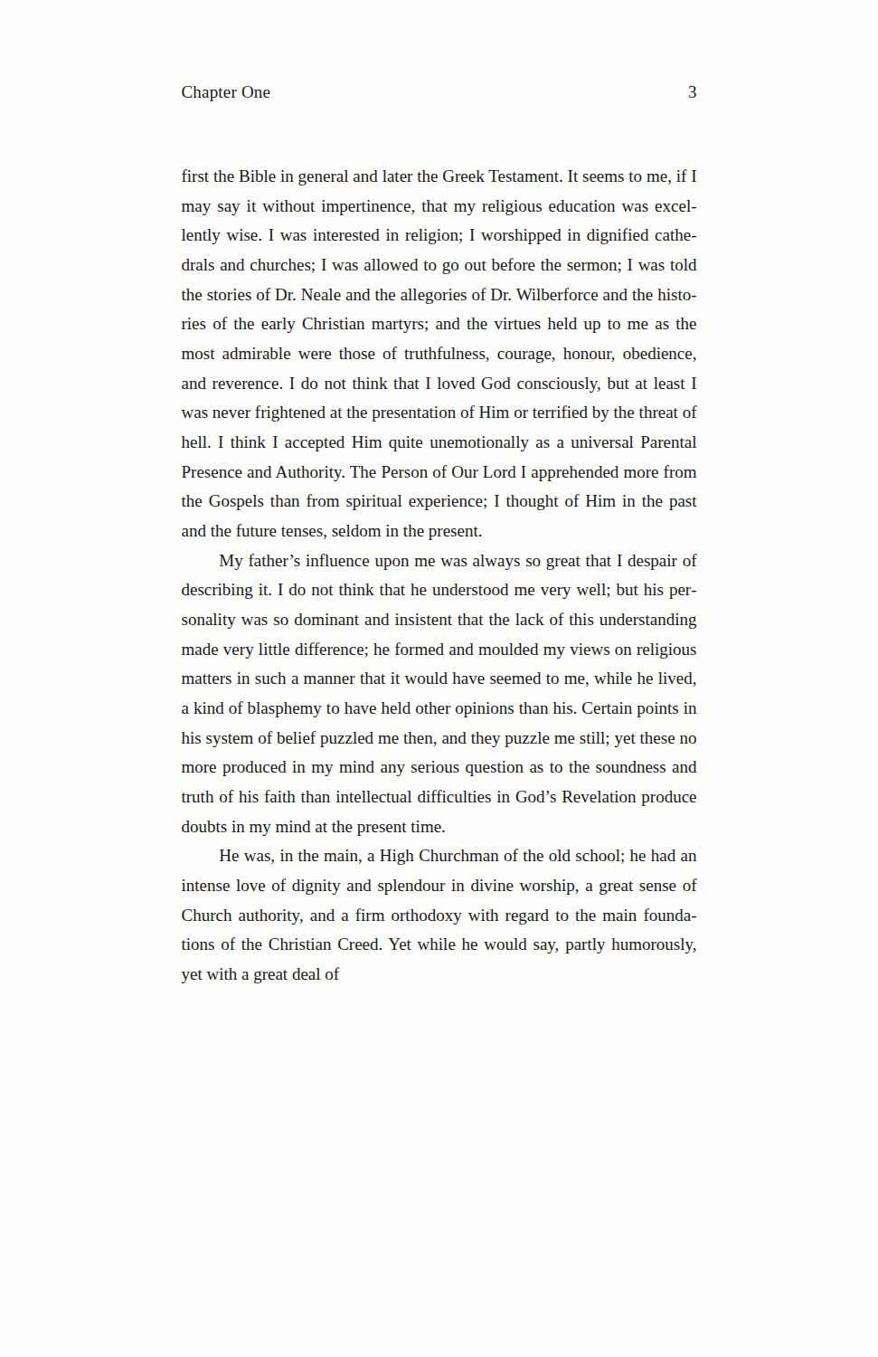Chapter One 3
first the Bible in general and later the Greek Testament. It seems to me, if I may say it without impertinence, that my religious education was excellently wise. I was interested in religion; I worshipped in dignified cathedrals and churches; I was allowed to go out before the sermon; I was told the stories of Dr. Neale and the allegories of Dr. Wilberforce and the histories of the early Christian martyrs; and the virtues held up to me as the most admirable were those of truthfulness, courage, honour, obedience, and reverence. I do not think that I loved God consciously, but at least I was never frightened at the presentation of Him or terrified by the threat of hell. I think I accepted Him quite unemotionally as a universal Parental Presence and Authority. The Person of Our Lord I apprehended more from the Gospels than from spiritual experience; I thought of Him in the past and the future tenses, seldom in the present.
My father’s influence upon me was always so great that I despair of describing it. I do not think that he understood me very well; but his personality was so dominant and insistent that the lack of this understanding made very little difference; he formed and moulded my views on religious matters in such a manner that it would have seemed to me, while he lived, a kind of blasphemy to have held other opinions than his. Certain points in his system of belief puzzled me then, and they puzzle me still; yet these no more produced in my mind any serious question as to the soundness and truth of his faith than intellectual difficulties in God’s Revelation produce doubts in my mind at the present time.
He was, in the main, a High Churchman of the old school; he had an intense love of dignity and splendour in divine worship, a great sense of Church authority, and a firm orthodoxy with regard to the main foundations of the Christian Creed. Yet while he would say, partly humorously, yet with a great deal of